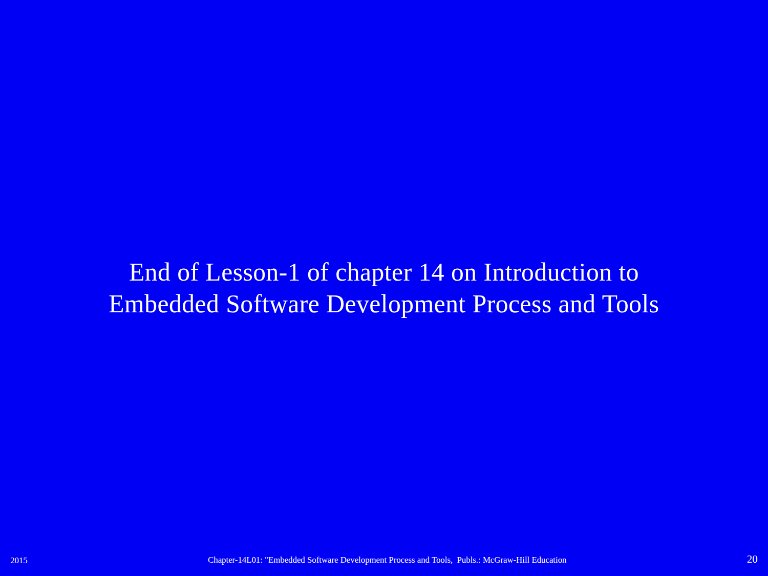End of Lesson-1 of chapter 14 on Introduction to Embedded Software Development Process and Tools
2015
Chapter-14L01: "Embedded Software Development Process and Tools, Publs.: McGraw-Hill Education
20